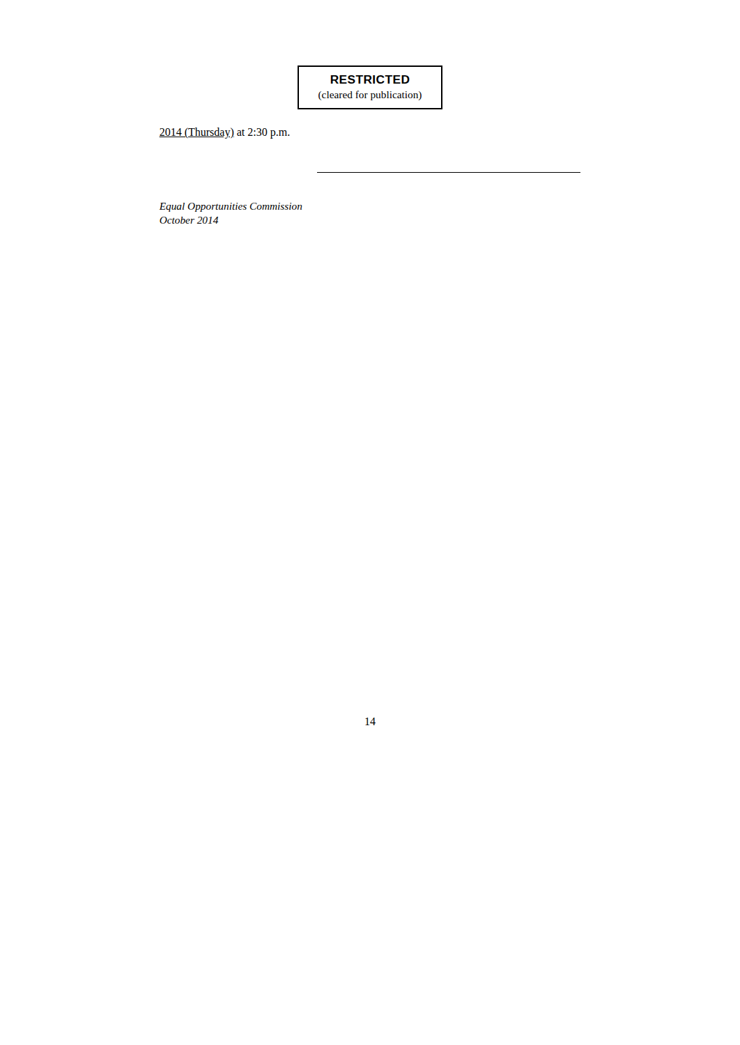RESTRICTED
(cleared for publication)
2014 (Thursday) at 2:30 p.m.
Equal Opportunities Commission
October 2014
14